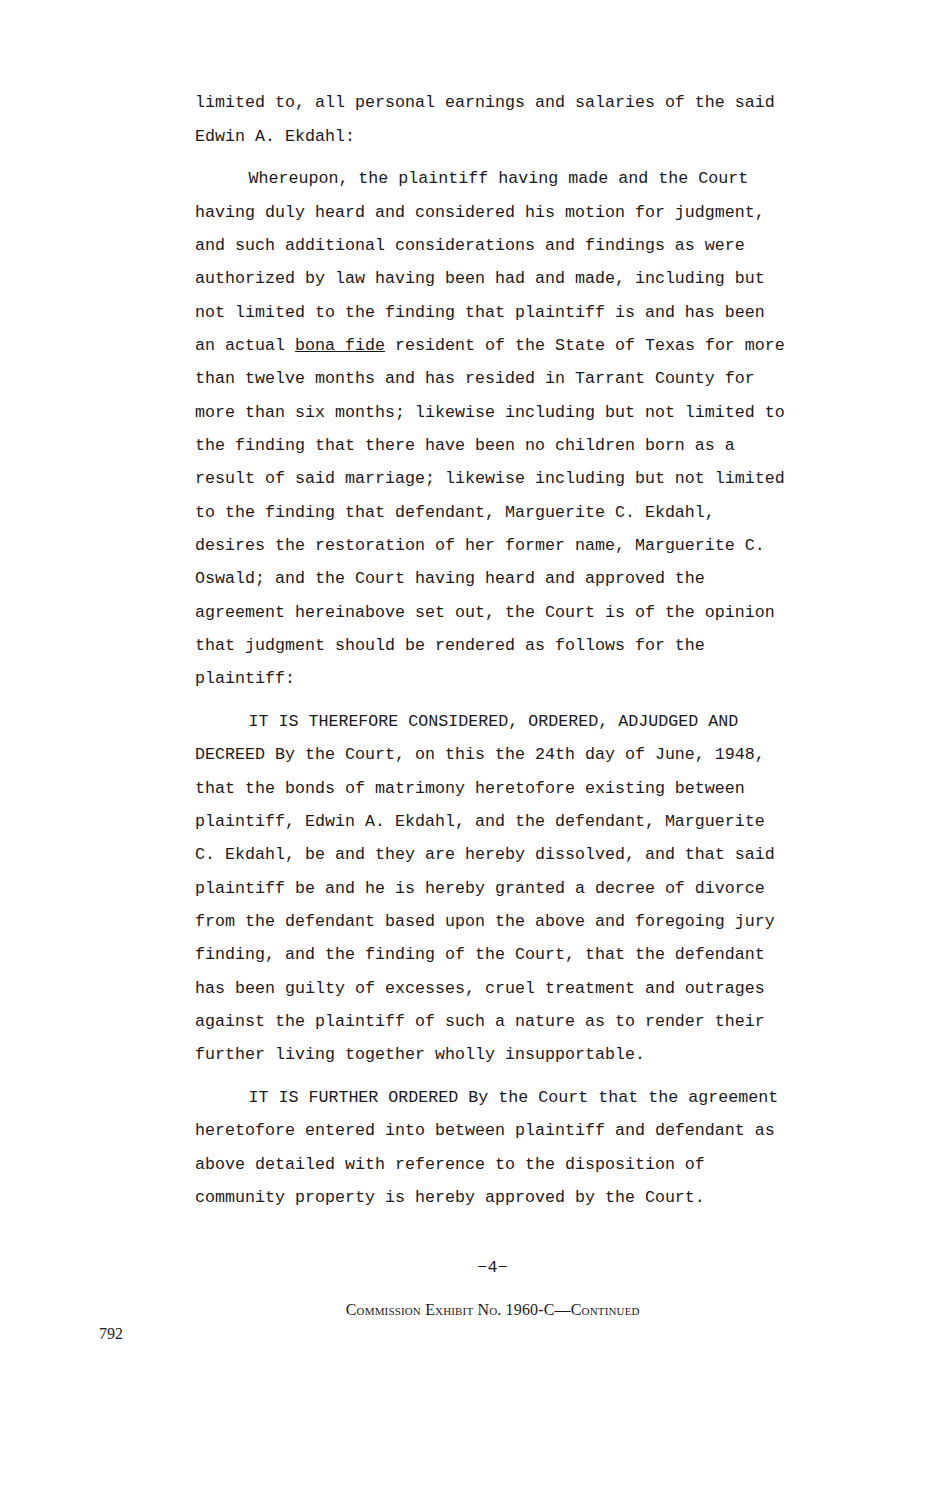limited to, all personal earnings and salaries of the said Edwin A. Ekdahl:
Whereupon, the plaintiff having made and the Court having duly heard and considered his motion for judgment, and such additional considerations and findings as were authorized by law having been had and made, including but not limited to the finding that plaintiff is and has been an actual bona fide resident of the State of Texas for more than twelve months and has resided in Tarrant County for more than six months; likewise including but not limited to the finding that there have been no children born as a result of said marriage; likewise including but not limited to the finding that defendant, Marguerite C. Ekdahl, desires the restoration of her former name, Marguerite C. Oswald; and the Court having heard and approved the agreement hereinabove set out, the Court is of the opinion that judgment should be rendered as follows for the plaintiff:
IT IS THEREFORE CONSIDERED, ORDERED, ADJUDGED AND DECREED By the Court, on this the 24th day of June, 1948, that the bonds of matrimony heretofore existing between plaintiff, Edwin A. Ekdahl, and the defendant, Marguerite C. Ekdahl, be and they are hereby dissolved, and that said plaintiff be and he is hereby granted a decree of divorce from the defendant based upon the above and foregoing jury finding, and the finding of the Court, that the defendant has been guilty of excesses, cruel treatment and outrages against the plaintiff of such a nature as to render their further living together wholly insupportable.
IT IS FURTHER ORDERED By the Court that the agreement heretofore entered into between plaintiff and defendant as above detailed with reference to the disposition of community property is hereby approved by the Court.
−4−
Commission Exhibit No. 1960-C—Continued
792